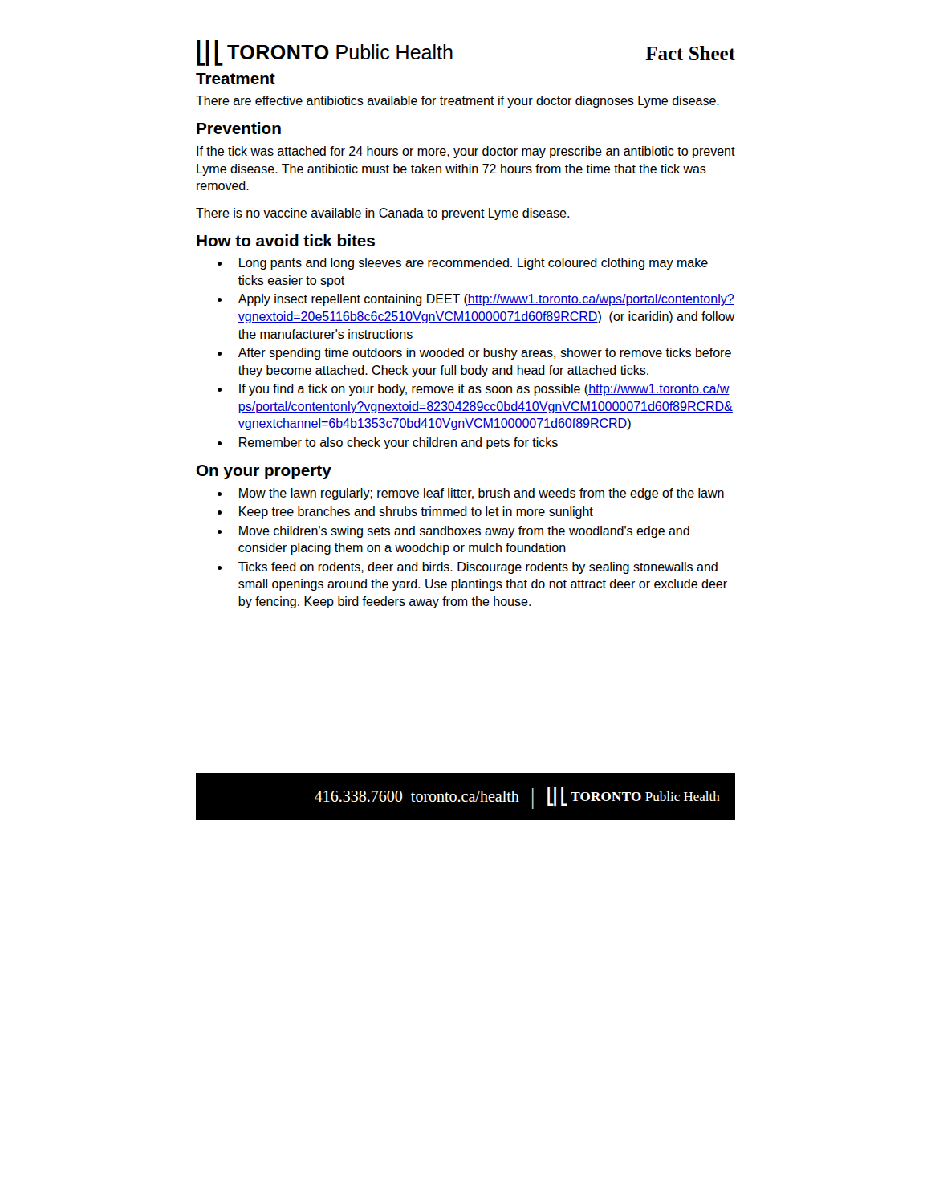⎣⎢⎣ TORONTO Public Health
Fact Sheet
Treatment
There are effective antibiotics available for treatment if your doctor diagnoses Lyme disease.
Prevention
If the tick was attached for 24 hours or more, your doctor may prescribe an antibiotic to prevent Lyme disease. The antibiotic must be taken within 72 hours from the time that the tick was removed.
There is no vaccine available in Canada to prevent Lyme disease.
How to avoid tick bites
Long pants and long sleeves are recommended. Light coloured clothing may make ticks easier to spot
Apply insect repellent containing DEET (http://www1.toronto.ca/wps/portal/contentonly?vgnextoid=20e5116b8c6c2510VgnVCM10000071d60f89RCRD) (or icaridin) and follow the manufacturer's instructions
After spending time outdoors in wooded or bushy areas, shower to remove ticks before they become attached. Check your full body and head for attached ticks.
If you find a tick on your body, remove it as soon as possible (http://www1.toronto.ca/wps/portal/contentonly?vgnextoid=82304289cc0bd410VgnVCM10000071d60f89RCRD&vgnextchannel=6b4b1353c70bd410VgnVCM10000071d60f89RCRD)
Remember to also check your children and pets for ticks
On your property
Mow the lawn regularly; remove leaf litter, brush and weeds from the edge of the lawn
Keep tree branches and shrubs trimmed to let in more sunlight
Move children's swing sets and sandboxes away from the woodland's edge and consider placing them on a woodchip or mulch foundation
Ticks feed on rodents, deer and birds. Discourage rodents by sealing stonewalls and small openings around the yard. Use plantings that do not attract deer or exclude deer by fencing. Keep bird feeders away from the house.
416.338.7600 toronto.ca/health | ⎣⎢⎣ TORONTO Public Health